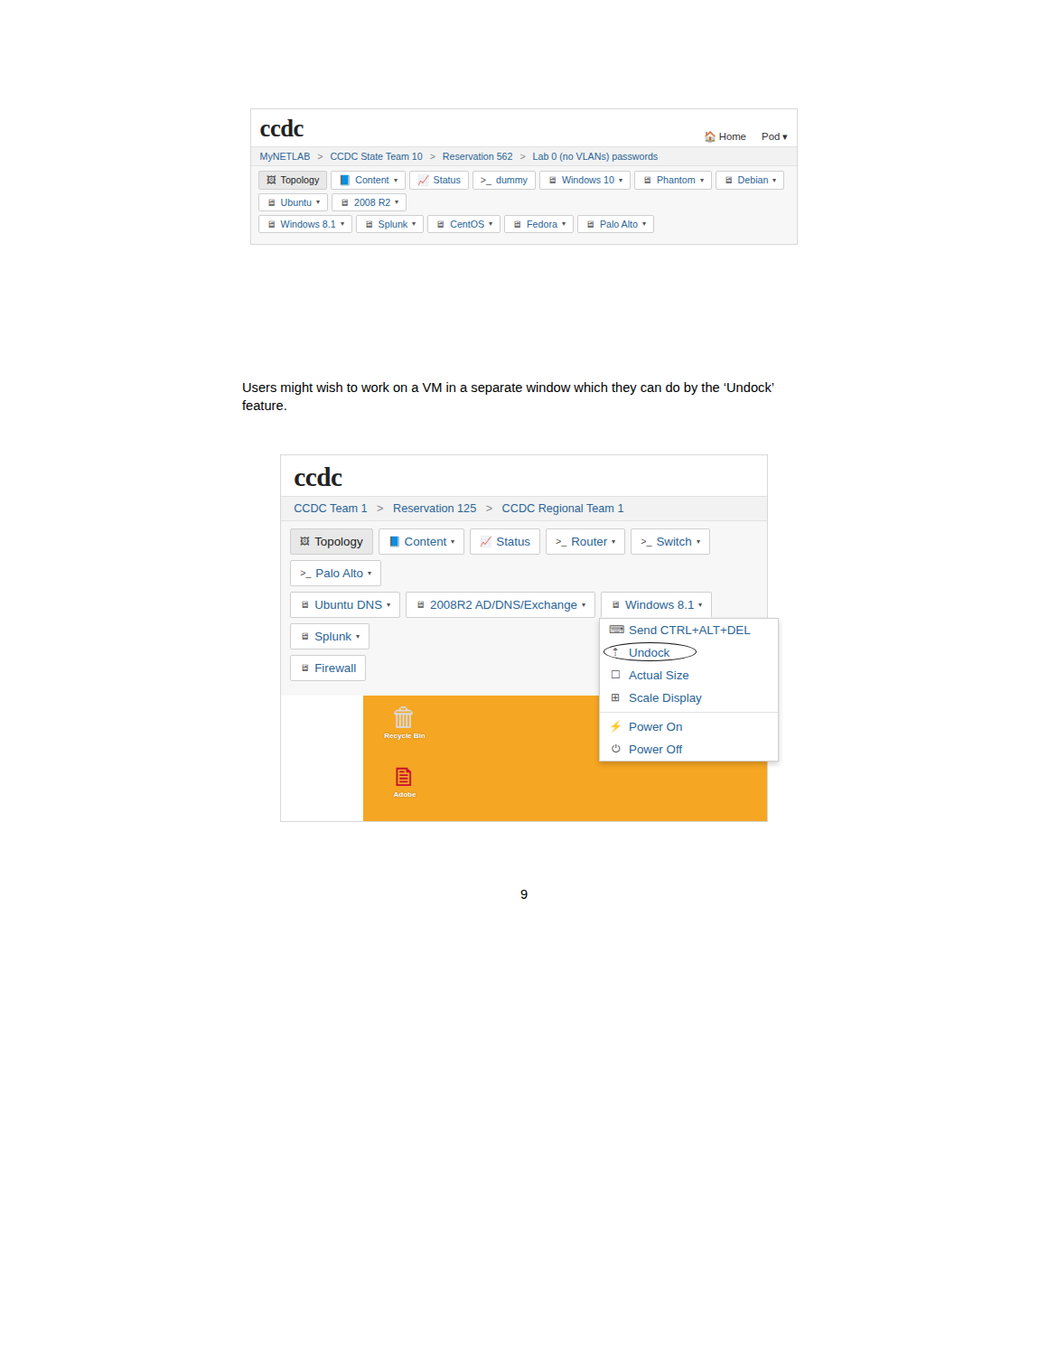ccdc
🏠 Home Pod ▾
MyNETLAB > CCDC State Team 10 > Reservation 562 > Lab 0 (no VLANs) passwords
🖼Topology 📘Content ▾ 📈Status >_dummy 🖥Windows 10 ▾ 🖥Phantom ▾ 🖥Debian ▾ 🖥Ubuntu ▾ 🖥2008 R2 ▾
🖥Windows 8.1 ▾ 🖥Splunk ▾ 🖥CentOS ▾ 🖥Fedora ▾ 🖥Palo Alto ▾
Users might wish to work on a VM in a separate window which they can do by the ‘Undock’ feature.
ccdc
CCDC Team 1 > Reservation 125 > CCDC Regional Team 1
🖼Topology 📘Content ▾ 📈Status >_Router ▾ >_Switch ▾ >_Palo Alto ▾
🖥Ubuntu DNS ▾ 🖥2008R2 AD/DNS/Exchange ▾ 🖥Windows 8.1 ▾
⌨Send CTRL+ALT+DEL
⇡Undock
☐Actual Size
⊞Scale Display
⚡Power On
⏻Power Off
🖥Splunk ▾
🖥Firewall
🗑 Recycle Bin
🗎 Adobe
9